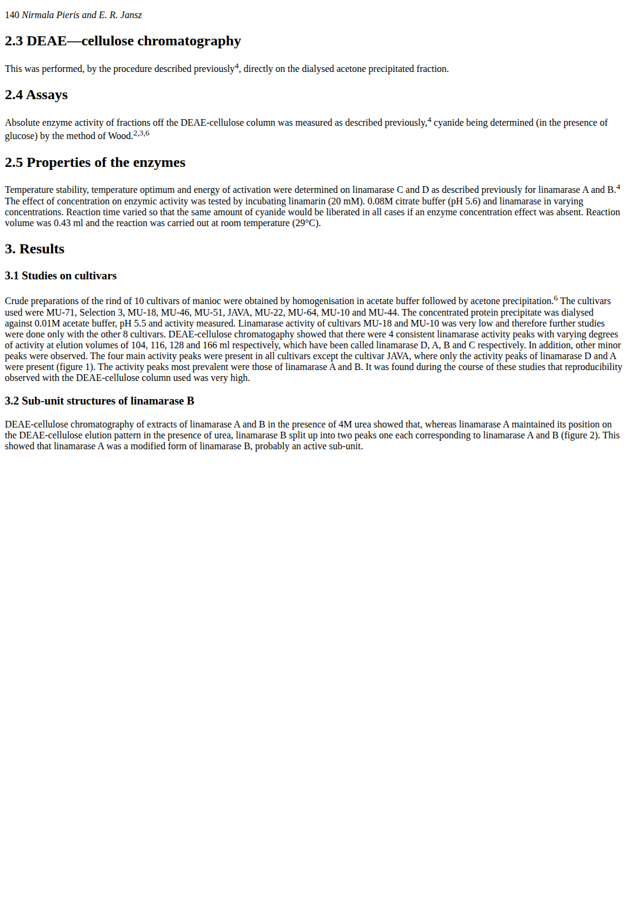140 Nirmala Pieris and E. R. Jansz
2.3 DEAE—cellulose chromatography
This was performed, by the procedure described previously4, directly on the dialysed acetone precipitated fraction.
2.4 Assays
Absolute enzyme activity of fractions off the DEAE-cellulose column was measured as described previously,4 cyanide being determined (in the presence of glucose) by the method of Wood.2,3,6
2.5 Properties of the enzymes
Temperature stability, temperature optimum and energy of activation were determined on linamarase C and D as described previously for linamarase A and B.4 The effect of concentration on enzymic activity was tested by incubating linamarin (20 mM). 0.08M citrate buffer (pH 5.6) and linamarase in varying concentrations. Reaction time varied so that the same amount of cyanide would be liberated in all cases if an enzyme concentration effect was absent. Reaction volume was 0.43 ml and the reaction was carried out at room temperature (29°C).
3. Results
3.1 Studies on cultivars
Crude preparations of the rind of 10 cultivars of manioc were obtained by homogenisation in acetate buffer followed by acetone precipitation.6 The cultivars used were MU-71, Selection 3, MU-18, MU-46, MU-51, JAVA, MU-22, MU-64, MU-10 and MU-44. The concentrated protein precipitate was dialysed against 0.01M acetate buffer, pH 5.5 and activity measured. Linamarase activity of cultivars MU-18 and MU-10 was very low and therefore further studies were done only with the other 8 cultivars. DEAE-cellulose chromatogaphy showed that there were 4 consistent linamarase activity peaks with varying degrees of activity at elution volumes of 104, 116, 128 and 166 ml respectively, which have been called linamarase D, A, B and C respectively. In addition, other minor peaks were observed. The four main activity peaks were present in all cultivars except the cultivar JAVA, where only the activity peaks of linamarase D and A were present (figure 1). The activity peaks most prevalent were those of linamarase A and B. It was found during the course of these studies that reproducibility observed with the DEAE-cellulose column used was very high.
3.2 Sub-unit structures of linamarase B
DEAE-cellulose chromatography of extracts of linamarase A and B in the presence of 4M urea showed that, whereas linamarase A maintained its position on the DEAE-cellulose elution pattern in the presence of urea, linamarase B split up into two peaks one each corresponding to linamarase A and B (figure 2). This showed that linamarase A was a modified form of linamarase B, probably an active sub-unit.